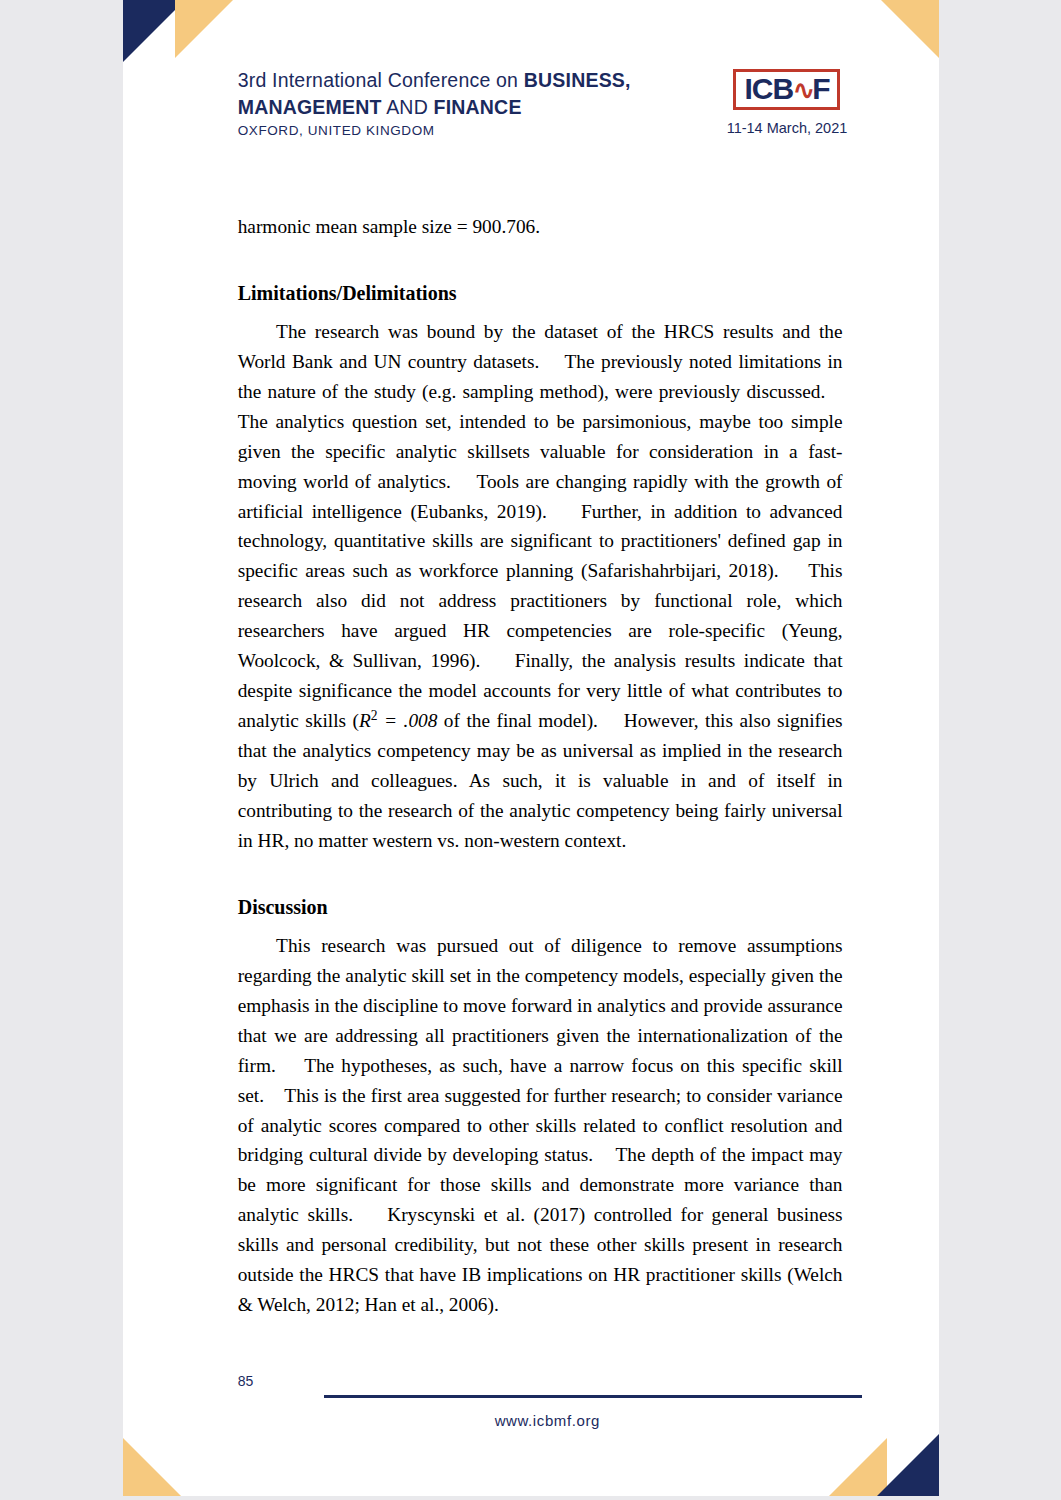3rd International Conference on BUSINESS,
MANAGEMENT AND FINANCE
OXFORD, UNITED KINGDOM
ICB∿F
11-14 March, 2021
harmonic mean sample size = 900.706.
Limitations/Delimitations
The research was bound by the dataset of the HRCS results and the World Bank and UN country datasets. The previously noted limitations in the nature of the study (e.g. sampling method), were previously discussed. The analytics question set, intended to be parsimonious, maybe too simple given the specific analytic skillsets valuable for consideration in a fast-moving world of analytics. Tools are changing rapidly with the growth of artificial intelligence (Eubanks, 2019). Further, in addition to advanced technology, quantitative skills are significant to practitioners' defined gap in specific areas such as workforce planning (Safarishahrbijari, 2018). This research also did not address practitioners by functional role, which researchers have argued HR competencies are role-specific (Yeung, Woolcock, & Sullivan, 1996). Finally, the analysis results indicate that despite significance the model accounts for very little of what contributes to analytic skills (R2 = .008 of the final model). However, this also signifies that the analytics competency may be as universal as implied in the research by Ulrich and colleagues. As such, it is valuable in and of itself in contributing to the research of the analytic competency being fairly universal in HR, no matter western vs. non-western context.
Discussion
This research was pursued out of diligence to remove assumptions regarding the analytic skill set in the competency models, especially given the emphasis in the discipline to move forward in analytics and provide assurance that we are addressing all practitioners given the internationalization of the firm. The hypotheses, as such, have a narrow focus on this specific skill set. This is the first area suggested for further research; to consider variance of analytic scores compared to other skills related to conflict resolution and bridging cultural divide by developing status. The depth of the impact may be more significant for those skills and demonstrate more variance than analytic skills. Kryscynski et al. (2017) controlled for general business skills and personal credibility, but not these other skills present in research outside the HRCS that have IB implications on HR practitioner skills (Welch & Welch, 2012; Han et al., 2006).
85
www.icbmf.org